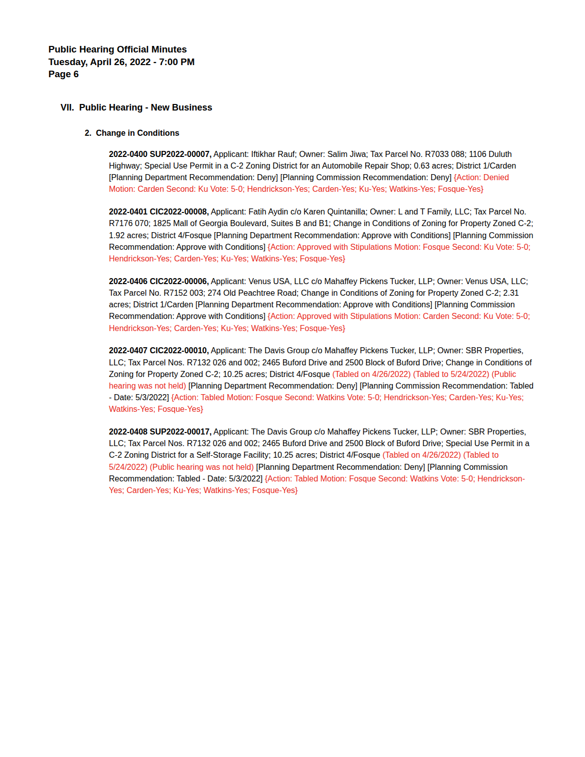Public Hearing Official Minutes
Tuesday, April 26, 2022 - 7:00 PM
Page 6
VII. Public Hearing - New Business
2. Change in Conditions
2022-0400 SUP2022-00007, Applicant: Iftikhar Rauf; Owner: Salim Jiwa; Tax Parcel No. R7033 088; 1106 Duluth Highway; Special Use Permit in a C-2 Zoning District for an Automobile Repair Shop; 0.63 acres; District 1/Carden [Planning Department Recommendation: Deny] [Planning Commission Recommendation: Deny] {Action: Denied Motion: Carden Second: Ku Vote: 5-0; Hendrickson-Yes; Carden-Yes; Ku-Yes; Watkins-Yes; Fosque-Yes}
2022-0401 CIC2022-00008, Applicant: Fatih Aydin c/o Karen Quintanilla; Owner: L and T Family, LLC; Tax Parcel No. R7176 070; 1825 Mall of Georgia Boulevard, Suites B and B1; Change in Conditions of Zoning for Property Zoned C-2; 1.92 acres; District 4/Fosque [Planning Department Recommendation: Approve with Conditions] [Planning Commission Recommendation: Approve with Conditions] {Action: Approved with Stipulations Motion: Fosque Second: Ku Vote: 5-0; Hendrickson-Yes; Carden-Yes; Ku-Yes; Watkins-Yes; Fosque-Yes}
2022-0406 CIC2022-00006, Applicant: Venus USA, LLC c/o Mahaffey Pickens Tucker, LLP; Owner: Venus USA, LLC; Tax Parcel No. R7152 003; 274 Old Peachtree Road; Change in Conditions of Zoning for Property Zoned C-2; 2.31 acres; District 1/Carden [Planning Department Recommendation: Approve with Conditions] [Planning Commission Recommendation: Approve with Conditions] {Action: Approved with Stipulations Motion: Carden Second: Ku Vote: 5-0; Hendrickson-Yes; Carden-Yes; Ku-Yes; Watkins-Yes; Fosque-Yes}
2022-0407 CIC2022-00010, Applicant: The Davis Group c/o Mahaffey Pickens Tucker, LLP; Owner: SBR Properties, LLC; Tax Parcel Nos. R7132 026 and 002; 2465 Buford Drive and 2500 Block of Buford Drive; Change in Conditions of Zoning for Property Zoned C-2; 10.25 acres; District 4/Fosque (Tabled on 4/26/2022) (Tabled to 5/24/2022) (Public hearing was not held) [Planning Department Recommendation: Deny] [Planning Commission Recommendation: Tabled - Date: 5/3/2022] {Action: Tabled Motion: Fosque Second: Watkins Vote: 5-0; Hendrickson-Yes; Carden-Yes; Ku-Yes; Watkins-Yes; Fosque-Yes}
2022-0408 SUP2022-00017, Applicant: The Davis Group c/o Mahaffey Pickens Tucker, LLP; Owner: SBR Properties, LLC; Tax Parcel Nos. R7132 026 and 002; 2465 Buford Drive and 2500 Block of Buford Drive; Special Use Permit in a C-2 Zoning District for a Self-Storage Facility; 10.25 acres; District 4/Fosque (Tabled on 4/26/2022) (Tabled to 5/24/2022) (Public hearing was not held) [Planning Department Recommendation: Deny] [Planning Commission Recommendation: Tabled - Date: 5/3/2022] {Action: Tabled Motion: Fosque Second: Watkins Vote: 5-0; Hendrickson-Yes; Carden-Yes; Ku-Yes; Watkins-Yes; Fosque-Yes}